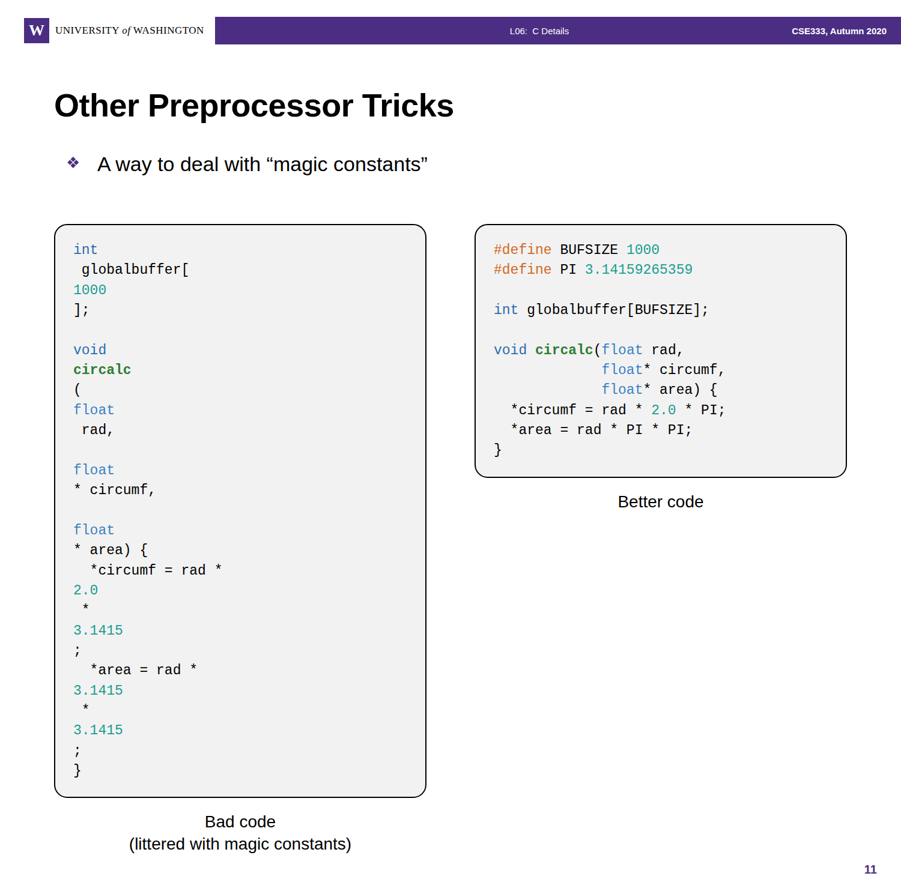W
UNIVERSITY of WASHINGTON
L06: C Details
CSE333, Autumn 2020
Other Preprocessor Tricks
A way to deal with “magic constants”
int globalbuffer[1000];

void circalc(float rad,
             float* circumf,
             float* area) {
  *circumf = rad * 2.0 * 3.1415;
  *area = rad * 3.1415 * 3.1415;
}
Bad code
(littered with magic constants)
#define BUFSIZE 1000
#define PI 3.14159265359

int globalbuffer[BUFSIZE];

void circalc(float rad,
             float* circumf,
             float* area) {
  *circumf = rad * 2.0 * PI;
  *area = rad * PI * PI;
}
Better code
11